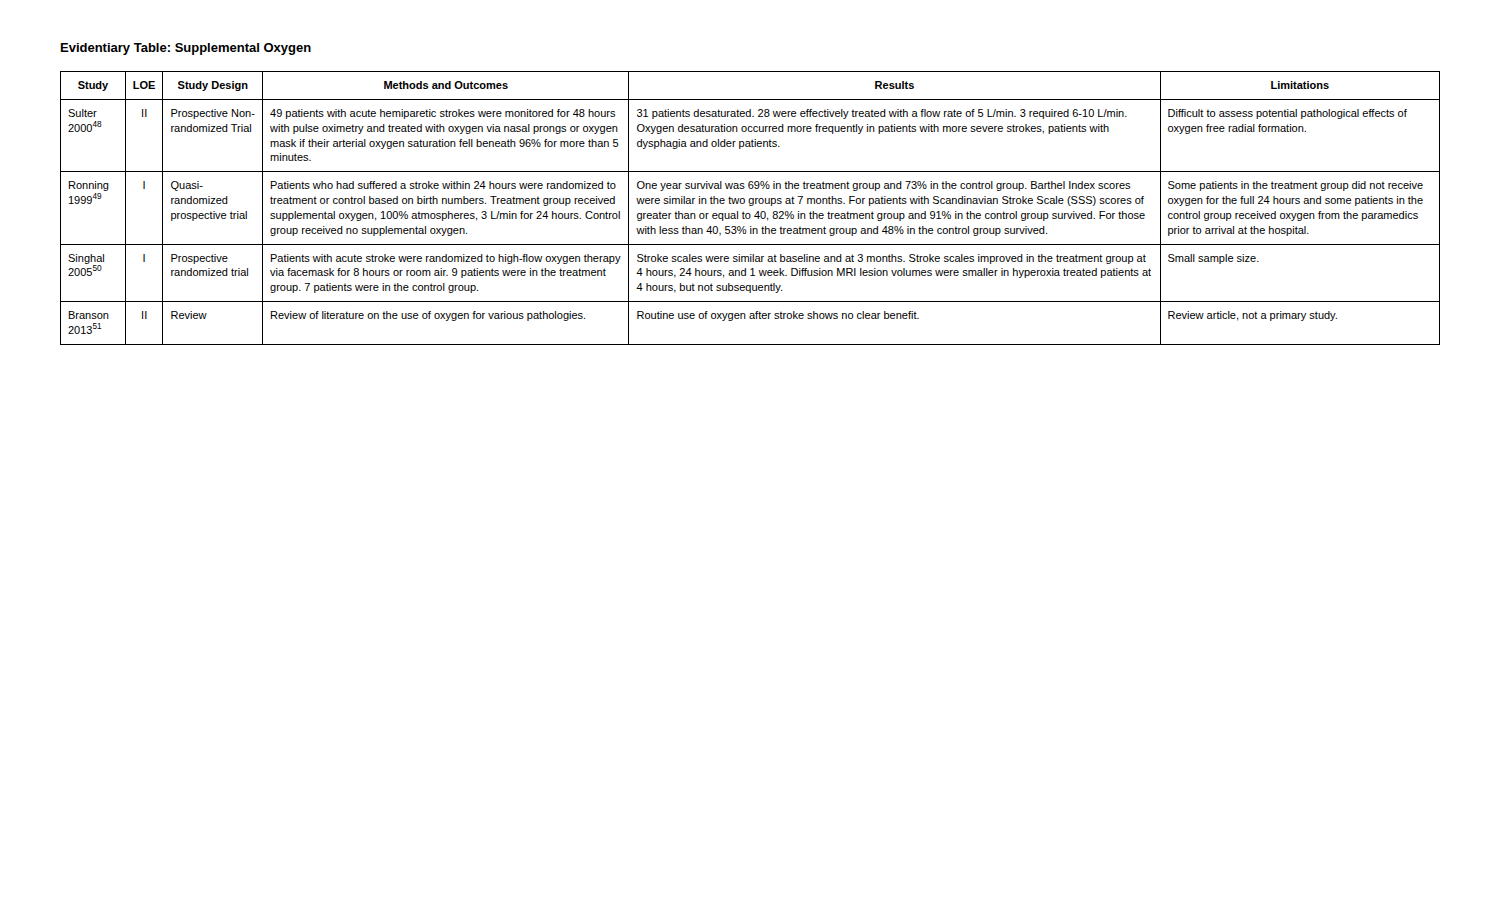Evidentiary Table: Supplemental Oxygen
| Study | LOE | Study Design | Methods and Outcomes | Results | Limitations |
| --- | --- | --- | --- | --- | --- |
| Sulter 2000 48 | II | Prospective Non-randomized Trial | 49 patients with acute hemiparetic strokes were monitored for 48 hours with pulse oximetry and treated with oxygen via nasal prongs or oxygen mask if their arterial oxygen saturation fell beneath 96% for more than 5 minutes. | 31 patients desaturated. 28 were effectively treated with a flow rate of 5 L/min. 3 required 6-10 L/min. Oxygen desaturation occurred more frequently in patients with more severe strokes, patients with dysphagia and older patients. | Difficult to assess potential pathological effects of oxygen free radial formation. |
| Ronning 1999 49 | I | Quasi-randomized prospective trial | Patients who had suffered a stroke within 24 hours were randomized to treatment or control based on birth numbers. Treatment group received supplemental oxygen, 100% atmospheres, 3 L/min for 24 hours. Control group received no supplemental oxygen. | One year survival was 69% in the treatment group and 73% in the control group. Barthel Index scores were similar in the two groups at 7 months. For patients with Scandinavian Stroke Scale (SSS) scores of greater than or equal to 40, 82% in the treatment group and 91% in the control group survived. For those with less than 40, 53% in the treatment group and 48% in the control group survived. | Some patients in the treatment group did not receive oxygen for the full 24 hours and some patients in the control group received oxygen from the paramedics prior to arrival at the hospital. |
| Singhal 2005 50 | I | Prospective randomized trial | Patients with acute stroke were randomized to high-flow oxygen therapy via facemask for 8 hours or room air. 9 patients were in the treatment group. 7 patients were in the control group. | Stroke scales were similar at baseline and at 3 months. Stroke scales improved in the treatment group at 4 hours, 24 hours, and 1 week. Diffusion MRI lesion volumes were smaller in hyperoxia treated patients at 4 hours, but not subsequently. | Small sample size. |
| Branson 2013 51 | II | Review | Review of literature on the use of oxygen for various pathologies. | Routine use of oxygen after stroke shows no clear benefit. | Review article, not a primary study. |